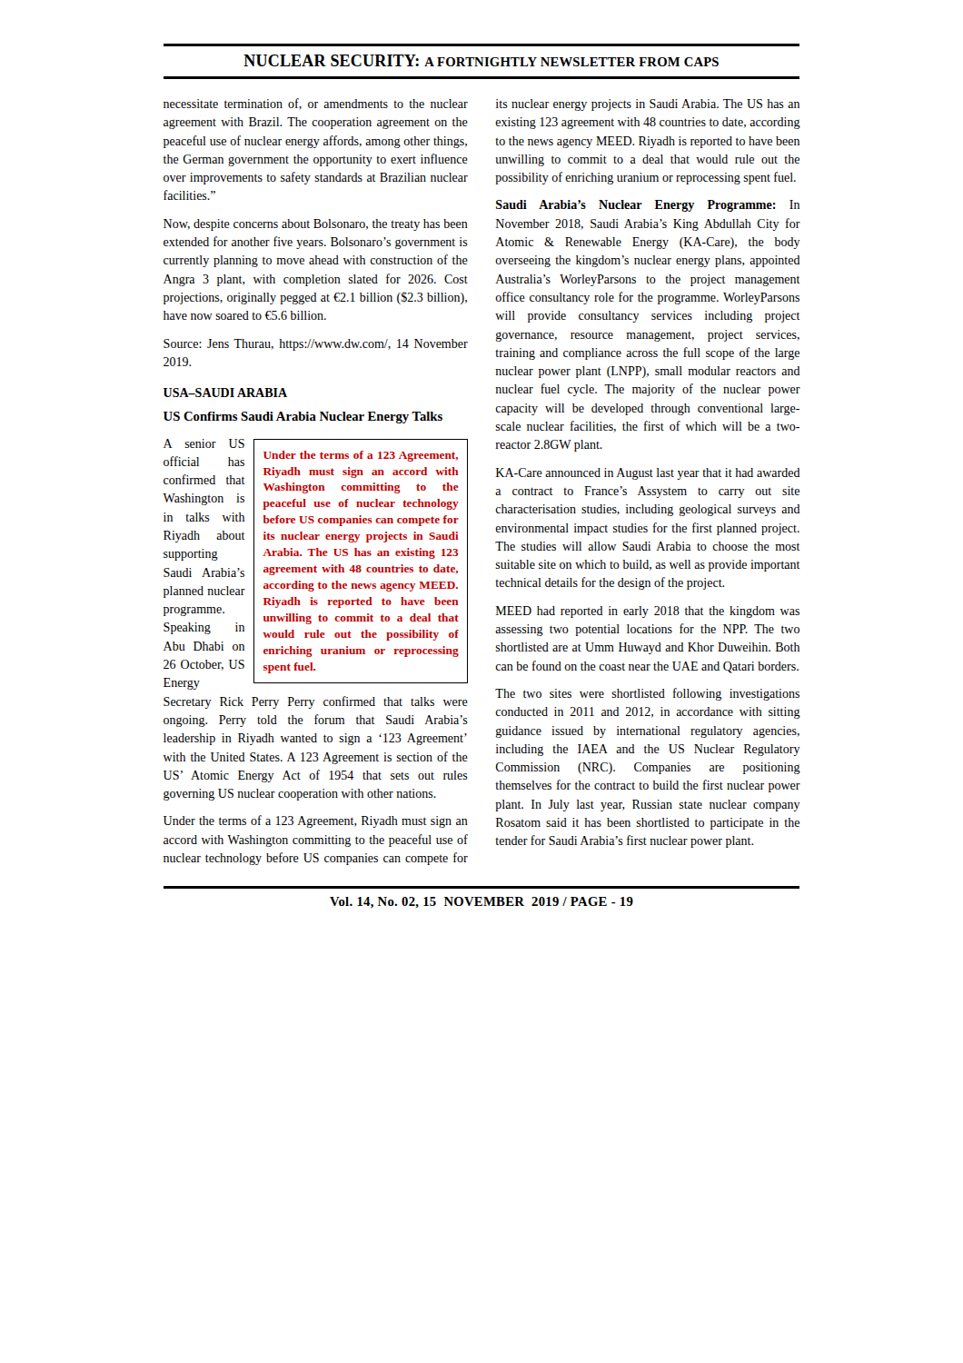NUCLEAR SECURITY: A FORTNIGHTLY NEWSLETTER FROM CAPS
necessitate termination of, or amendments to the nuclear agreement with Brazil. The cooperation agreement on the peaceful use of nuclear energy affords, among other things, the German government the opportunity to exert influence over improvements to safety standards at Brazilian nuclear facilities.”
Now, despite concerns about Bolsonaro, the treaty has been extended for another five years. Bolsonaro’s government is currently planning to move ahead with construction of the Angra 3 plant, with completion slated for 2026. Cost projections, originally pegged at €2.1 billion ($2.3 billion), have now soared to €5.6 billion.
Source: Jens Thurau, https://www.dw.com/, 14 November 2019.
USA–SAUDI ARABIA
US Confirms Saudi Arabia Nuclear Energy Talks
Under the terms of a 123 Agreement, Riyadh must sign an accord with Washington committing to the peaceful use of nuclear technology before US companies can compete for its nuclear energy projects in Saudi Arabia. The US has an existing 123 agreement with 48 countries to date, according to the news agency MEED. Riyadh is reported to have been unwilling to commit to a deal that would rule out the possibility of enriching uranium or reprocessing spent fuel.
A senior US official has confirmed that Washington is in talks with Riyadh about supporting Saudi Arabia’s planned nuclear programme. Speaking in Abu Dhabi on 26 October, US Energy Secretary Rick Perry Perry confirmed that talks were ongoing. Perry told the forum that Saudi Arabia’s leadership in Riyadh wanted to sign a ‘123 Agreement’ with the United States. A 123 Agreement is section of the US’ Atomic Energy Act of 1954 that sets out rules governing US nuclear cooperation with other nations.
Under the terms of a 123 Agreement, Riyadh must sign an accord with Washington committing to the peaceful use of nuclear technology before US companies can compete for its nuclear energy projects in Saudi Arabia. The US has an existing 123 agreement with 48 countries to date, according to the news agency MEED. Riyadh is reported to have been unwilling to commit to a deal that would rule out the possibility of enriching uranium or reprocessing spent fuel.
Saudi Arabia’s Nuclear Energy Programme: In November 2018, Saudi Arabia’s King Abdullah City for Atomic & Renewable Energy (KA-Care), the body overseeing the kingdom’s nuclear energy plans, appointed Australia’s WorleyParsons to the project management office consultancy role for the programme. WorleyParsons will provide consultancy services including project governance, resource management, project services, training and compliance across the full scope of the large nuclear power plant (LNPP), small modular reactors and nuclear fuel cycle. The majority of the nuclear power capacity will be developed through conventional large-scale nuclear facilities, the first of which will be a two-reactor 2.8GW plant.
KA-Care announced in August last year that it had awarded a contract to France’s Assystem to carry out site characterisation studies, including geological surveys and environmental impact studies for the first planned project. The studies will allow Saudi Arabia to choose the most suitable site on which to build, as well as provide important technical details for the design of the project.
MEED had reported in early 2018 that the kingdom was assessing two potential locations for the NPP. The two shortlisted are at Umm Huwayd and Khor Duweihin. Both can be found on the coast near the UAE and Qatari borders.
The two sites were shortlisted following investigations conducted in 2011 and 2012, in accordance with sitting guidance issued by international regulatory agencies, including the IAEA and the US Nuclear Regulatory Commission (NRC). Companies are positioning themselves for the contract to build the first nuclear power plant. In July last year, Russian state nuclear company Rosatom said it has been shortlisted to participate in the tender for Saudi Arabia’s first nuclear power plant.
Vol. 14, No. 02, 15 NOVEMBER 2019 / PAGE - 19